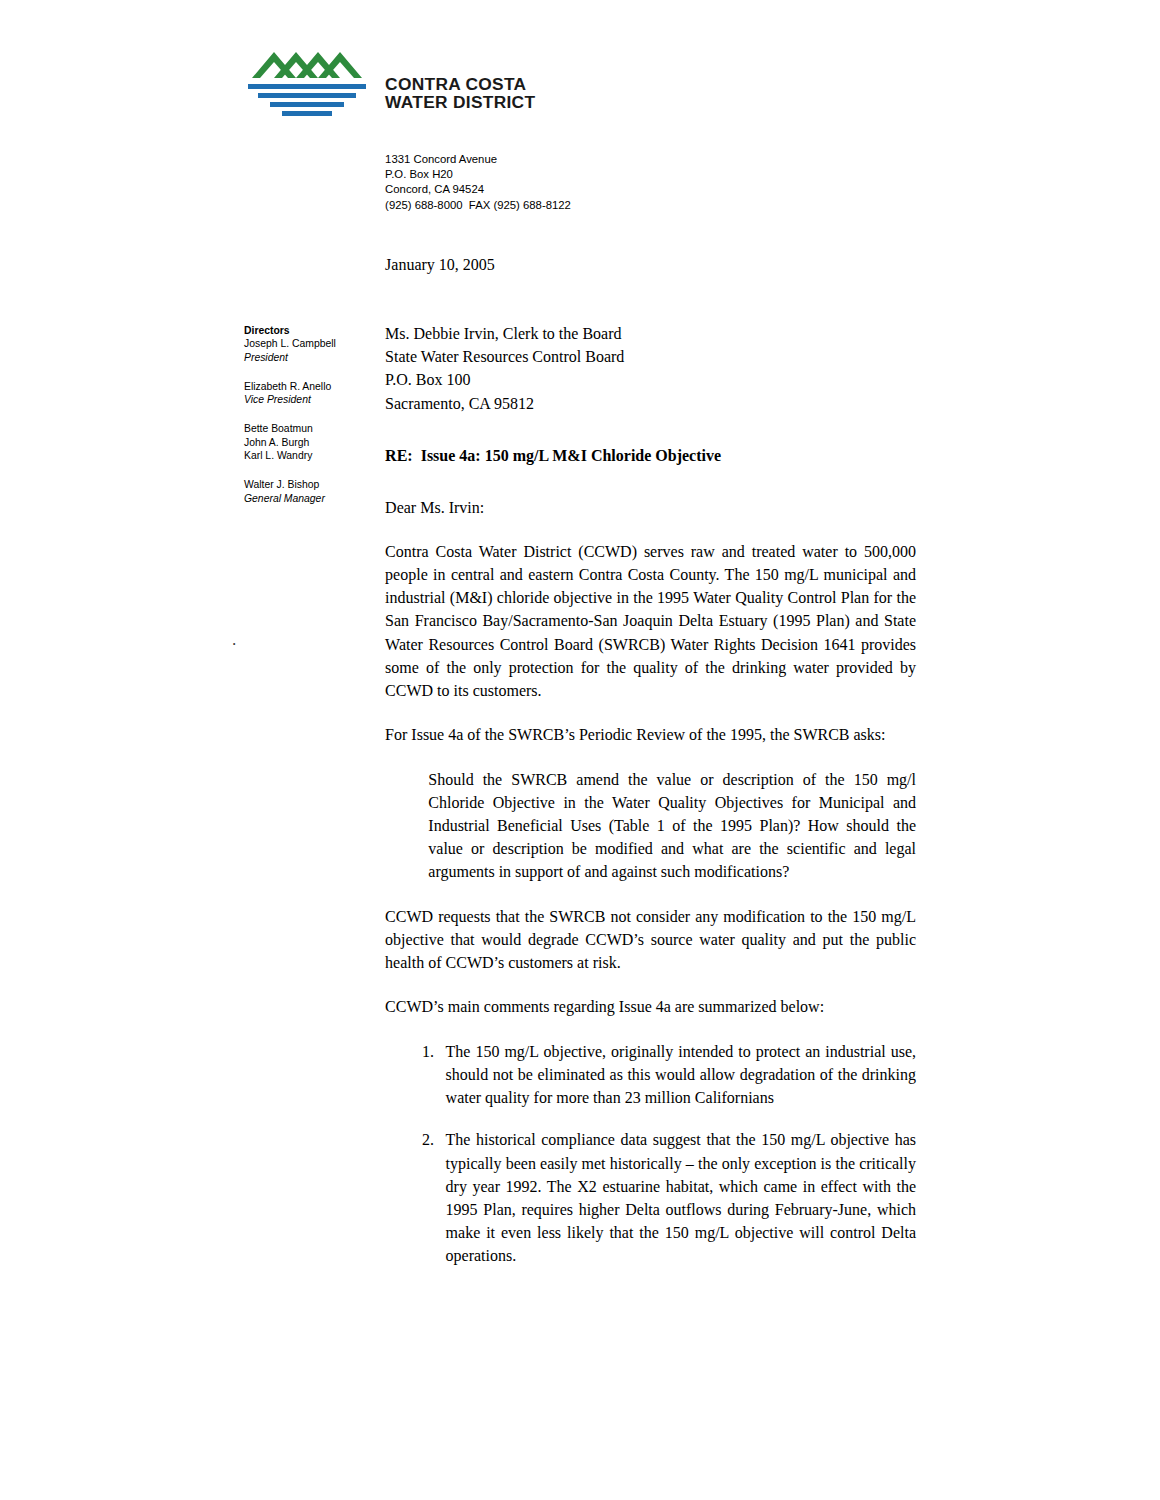CONTRA COSTA
WATER DISTRICT
1331 Concord Avenue
P.O. Box H20
Concord, CA 94524
(925) 688-8000 FAX (925) 688-8122
January 10, 2005
Directors
Joseph L. Campbell
President
Elizabeth R. Anello
Vice President
Bette Boatmun
John A. Burgh
Karl L. Wandry
Walter J. Bishop
General Manager
Ms. Debbie Irvin, Clerk to the Board
State Water Resources Control Board
P.O. Box 100
Sacramento, CA 95812
RE: Issue 4a: 150 mg/L M&I Chloride Objective
Dear Ms. Irvin:
Contra Costa Water District (CCWD) serves raw and treated water to 500,000 people in central and eastern Contra Costa County. The 150 mg/L municipal and industrial (M&I) chloride objective in the 1995 Water Quality Control Plan for the San Francisco Bay/Sacramento-San Joaquin Delta Estuary (1995 Plan) and State Water Resources Control Board (SWRCB) Water Rights Decision 1641 provides some of the only protection for the quality of the drinking water provided by CCWD to its customers.
For Issue 4a of the SWRCB’s Periodic Review of the 1995, the SWRCB asks:
Should the SWRCB amend the value or description of the 150 mg/l Chloride Objective in the Water Quality Objectives for Municipal and Industrial Beneficial Uses (Table 1 of the 1995 Plan)? How should the value or description be modified and what are the scientific and legal arguments in support of and against such modifications?
CCWD requests that the SWRCB not consider any modification to the 150 mg/L objective that would degrade CCWD’s source water quality and put the public health of CCWD’s customers at risk.
CCWD’s main comments regarding Issue 4a are summarized below:
The 150 mg/L objective, originally intended to protect an industrial use, should not be eliminated as this would allow degradation of the drinking water quality for more than 23 million Californians
The historical compliance data suggest that the 150 mg/L objective has typically been easily met historically – the only exception is the critically dry year 1992. The X2 estuarine habitat, which came in effect with the 1995 Plan, requires higher Delta outflows during February-June, which make it even less likely that the 150 mg/L objective will control Delta operations.
·